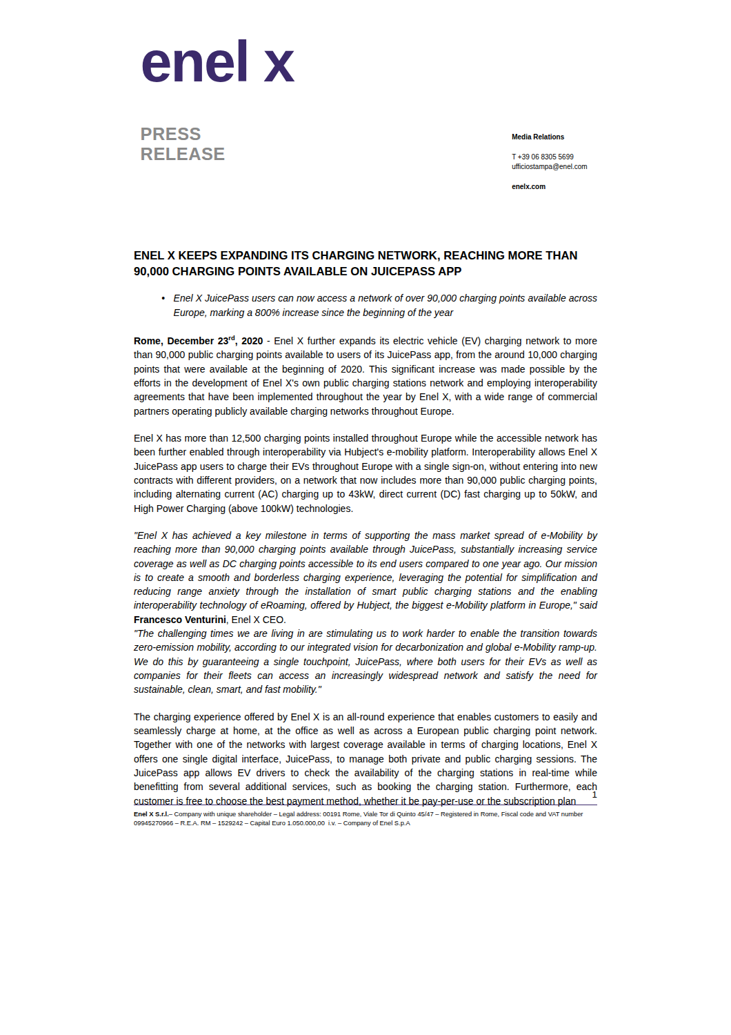enel x
PRESS
RELEASE
Media Relations
T +39 06 8305 5699
ufficiostampa@enel.com
enelx.com
ENEL X KEEPS EXPANDING ITS CHARGING NETWORK, REACHING MORE THAN 90,000 CHARGING POINTS AVAILABLE ON JUICEPASS APP
Enel X JuicePass users can now access a network of over 90,000 charging points available across Europe, marking a 800% increase since the beginning of the year
Rome, December 23rd, 2020 - Enel X further expands its electric vehicle (EV) charging network to more than 90,000 public charging points available to users of its JuicePass app, from the around 10,000 charging points that were available at the beginning of 2020. This significant increase was made possible by the efforts in the development of Enel X's own public charging stations network and employing interoperability agreements that have been implemented throughout the year by Enel X, with a wide range of commercial partners operating publicly available charging networks throughout Europe.
Enel X has more than 12,500 charging points installed throughout Europe while the accessible network has been further enabled through interoperability via Hubject's e-mobility platform. Interoperability allows Enel X JuicePass app users to charge their EVs throughout Europe with a single sign-on, without entering into new contracts with different providers, on a network that now includes more than 90,000 public charging points, including alternating current (AC) charging up to 43kW, direct current (DC) fast charging up to 50kW, and High Power Charging (above 100kW) technologies.
"Enel X has achieved a key milestone in terms of supporting the mass market spread of e-Mobility by reaching more than 90,000 charging points available through JuicePass, substantially increasing service coverage as well as DC charging points accessible to its end users compared to one year ago. Our mission is to create a smooth and borderless charging experience, leveraging the potential for simplification and reducing range anxiety through the installation of smart public charging stations and the enabling interoperability technology of eRoaming, offered by Hubject, the biggest e-Mobility platform in Europe," said Francesco Venturini, Enel X CEO.
"The challenging times we are living in are stimulating us to work harder to enable the transition towards zero-emission mobility, according to our integrated vision for decarbonization and global e-Mobility ramp-up. We do this by guaranteeing a single touchpoint, JuicePass, where both users for their EVs as well as companies for their fleets can access an increasingly widespread network and satisfy the need for sustainable, clean, smart, and fast mobility."
The charging experience offered by Enel X is an all-round experience that enables customers to easily and seamlessly charge at home, at the office as well as across a European public charging point network. Together with one of the networks with largest coverage available in terms of charging locations, Enel X offers one single digital interface, JuicePass, to manage both private and public charging sessions. The JuicePass app allows EV drivers to check the availability of the charging stations in real-time while benefitting from several additional services, such as booking the charging station. Furthermore, each customer is free to choose the best payment method, whether it be pay-per-use or the subscription plan
1
Enel X S.r.l.– Company with unique shareholder – Legal address: 00191 Rome, Viale Tor di Quinto 45/47 – Registered in Rome, Fiscal code and VAT number 09945270966 – R.E.A. RM – 1529242 – Capital Euro 1.050.000,00 i.v. – Company of Enel S.p.A